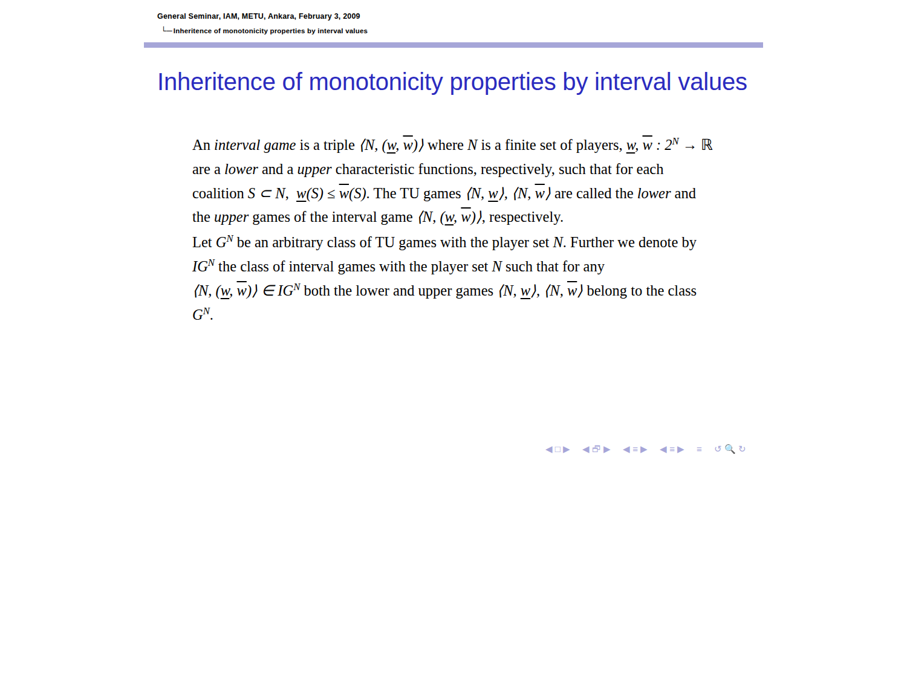General Seminar, IAM, METU, Ankara, February 3, 2009
└─Inheritence of monotonicity properties by interval values
Inheritence of monotonicity properties by interval values
An interval game is a triple ⟨N, (w, w)⟩ where N is a finite set of players, w, w : 2N → ℝ are a lower and a upper characteristic functions, respectively, such that for each coalition S ⊂ N, w(S) ≤ w(S). The TU games ⟨N, w⟩, ⟨N, w⟩ are called the lower and the upper games of the interval game ⟨N, (w, w)⟩, respectively.
Let GN be an arbitrary class of TU games with the player set N. Further we denote by IGN the class of interval games with the player set N such that for any ⟨N, (w, w)⟩ ∈ IGN both the lower and upper games ⟨N, w⟩, ⟨N, w⟩ belong to the class GN.
◀□▶ ◀🗗▶ ◀≡▶ ◀≡▶ ≡ ↺🔍↻